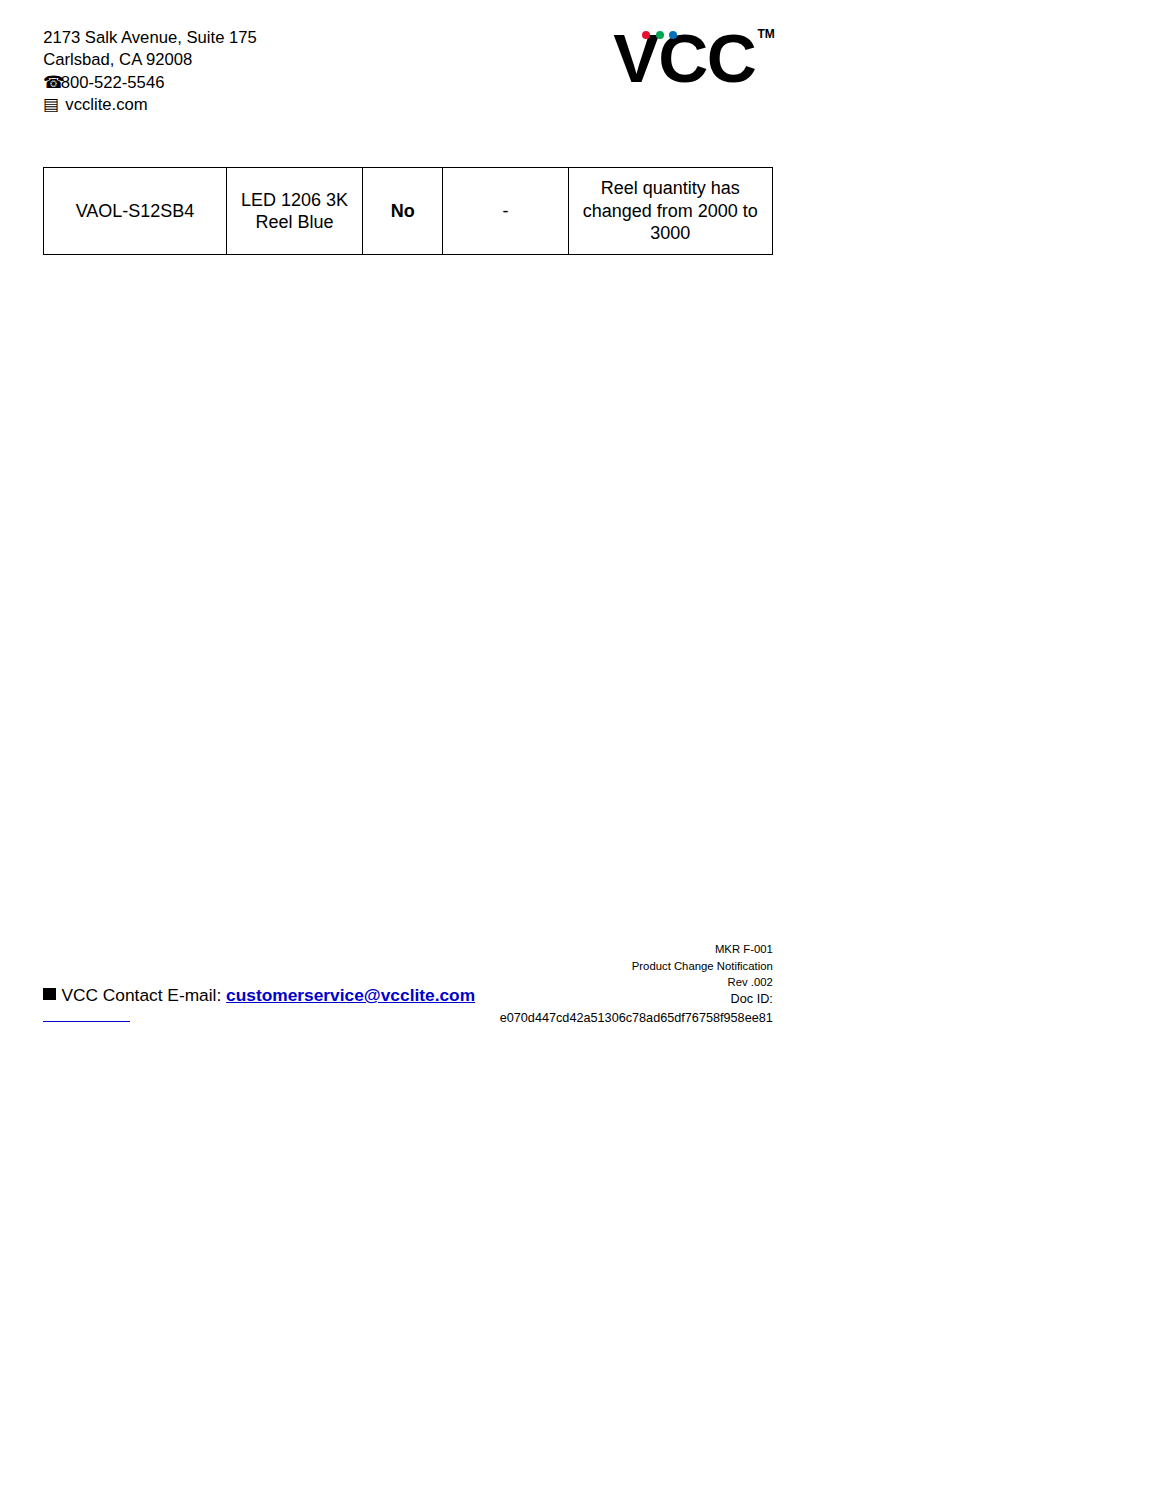2173 Salk Avenue, Suite 175
Carlsbad, CA 92008
☎800-522-5546
▤ vcclite.com
VCC TM
| VAOL-S12SB4 | LED 1206 3K Reel Blue | No | - | Reel quantity has changed from 2000 to 3000 |
VCC Contact E-mail: customerservice@vcclite.com
MKR F-001
Product Change Notification
Rev .002
Doc ID: e070d447cd42a51306c78ad65df76758f958ee81